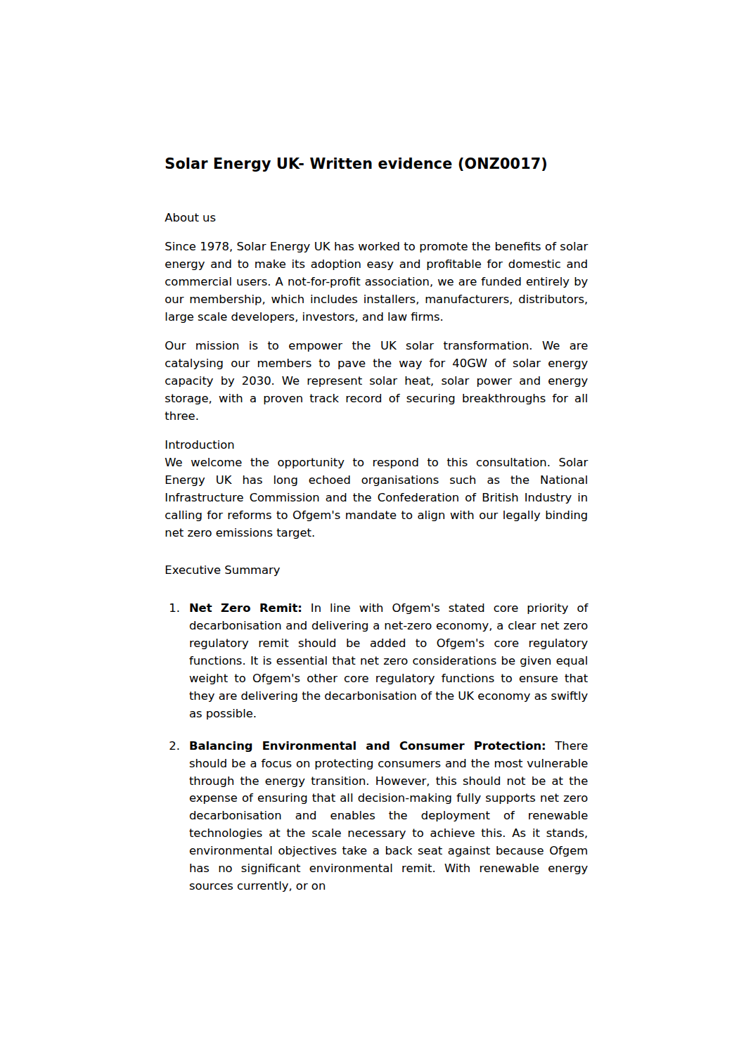Solar Energy UK- Written evidence (ONZ0017)
About us
Since 1978, Solar Energy UK has worked to promote the benefits of solar energy and to make its adoption easy and profitable for domestic and commercial users. A not-for-profit association, we are funded entirely by our membership, which includes installers, manufacturers, distributors, large scale developers, investors, and law firms.
Our mission is to empower the UK solar transformation. We are catalysing our members to pave the way for 40GW of solar energy capacity by 2030. We represent solar heat, solar power and energy storage, with a proven track record of securing breakthroughs for all three.
Introduction
We welcome the opportunity to respond to this consultation. Solar Energy UK has long echoed organisations such as the National Infrastructure Commission and the Confederation of British Industry in calling for reforms to Ofgem's mandate to align with our legally binding net zero emissions target.
Executive Summary
Net Zero Remit: In line with Ofgem's stated core priority of decarbonisation and delivering a net-zero economy, a clear net zero regulatory remit should be added to Ofgem's core regulatory functions. It is essential that net zero considerations be given equal weight to Ofgem's other core regulatory functions to ensure that they are delivering the decarbonisation of the UK economy as swiftly as possible.
Balancing Environmental and Consumer Protection: There should be a focus on protecting consumers and the most vulnerable through the energy transition. However, this should not be at the expense of ensuring that all decision-making fully supports net zero decarbonisation and enables the deployment of renewable technologies at the scale necessary to achieve this. As it stands, environmental objectives take a back seat against because Ofgem has no significant environmental remit. With renewable energy sources currently, or on